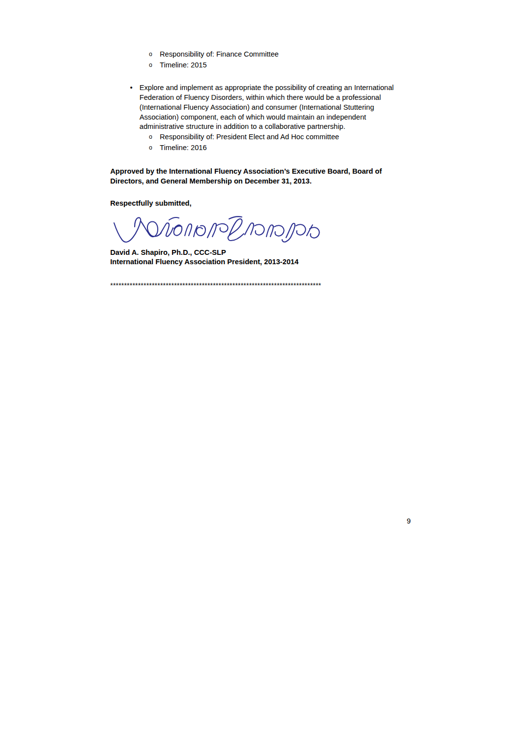Responsibility of: Finance Committee
Timeline: 2015
Explore and implement as appropriate the possibility of creating an International Federation of Fluency Disorders, within which there would be a professional (International Fluency Association) and consumer (International Stuttering Association) component, each of which would maintain an independent administrative structure in addition to a collaborative partnership.
Responsibility of: President Elect and Ad Hoc committee
Timeline: 2016
Approved by the International Fluency Association’s Executive Board, Board of Directors, and General Membership on December 31, 2013.
Respectfully submitted,
David A. Shapiro, Ph.D., CCC-SLP
International Fluency Association President, 2013-2014
****************************************************************************
9